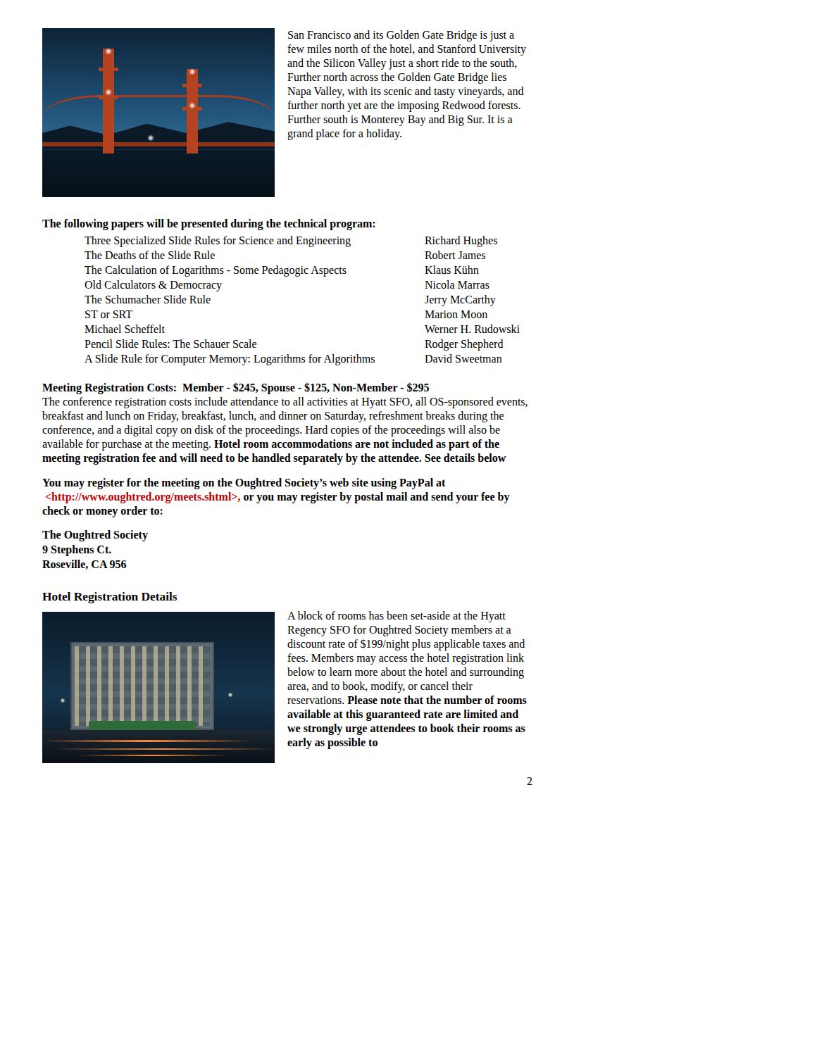San Francisco and its Golden Gate Bridge is just a few miles north of the hotel, and Stanford University and the Silicon Valley just a short ride to the south, Further north across the Golden Gate Bridge lies Napa Valley, with its scenic and tasty vineyards, and further north yet are the imposing Redwood forests. Further south is Monterey Bay and Big Sur. It is a grand place for a holiday.
The following papers will be presented during the technical program:
| Three Specialized Slide Rules for Science and Engineering | Richard Hughes |
| The Deaths of the Slide Rule | Robert James |
| The Calculation of Logarithms - Some Pedagogic Aspects | Klaus Kühn |
| Old Calculators & Democracy | Nicola Marras |
| The Schumacher Slide Rule | Jerry McCarthy |
| ST or SRT | Marion Moon |
| Michael Scheffelt | Werner H. Rudowski |
| Pencil Slide Rules: The Schauer Scale | Rodger Shepherd |
| A Slide Rule for Computer Memory: Logarithms for Algorithms | David Sweetman |
Meeting Registration Costs: Member - $245, Spouse - $125, Non-Member - $295
The conference registration costs include attendance to all activities at Hyatt SFO, all OS-sponsored events, breakfast and lunch on Friday, breakfast, lunch, and dinner on Saturday, refreshment breaks during the conference, and a digital copy on disk of the proceedings. Hard copies of the proceedings will also be available for purchase at the meeting. Hotel room accommodations are not included as part of the meeting registration fee and will need to be handled separately by the attendee. See details below
You may register for the meeting on the Oughtred Society’s web site using PayPal at
<http://www.oughtred.org/meets.shtml>, or you may register by postal mail and send your fee by check or money order to:
The Oughtred Society
9 Stephens Ct.
Roseville, CA 956
Hotel Registration Details
A block of rooms has been set-aside at the Hyatt Regency SFO for Oughtred Society members at a discount rate of $199/night plus applicable taxes and fees. Members may access the hotel registration link below to learn more about the hotel and surrounding area, and to book, modify, or cancel their reservations. Please note that the number of rooms available at this guaranteed rate are limited and we strongly urge attendees to book their rooms as early as possible to
2